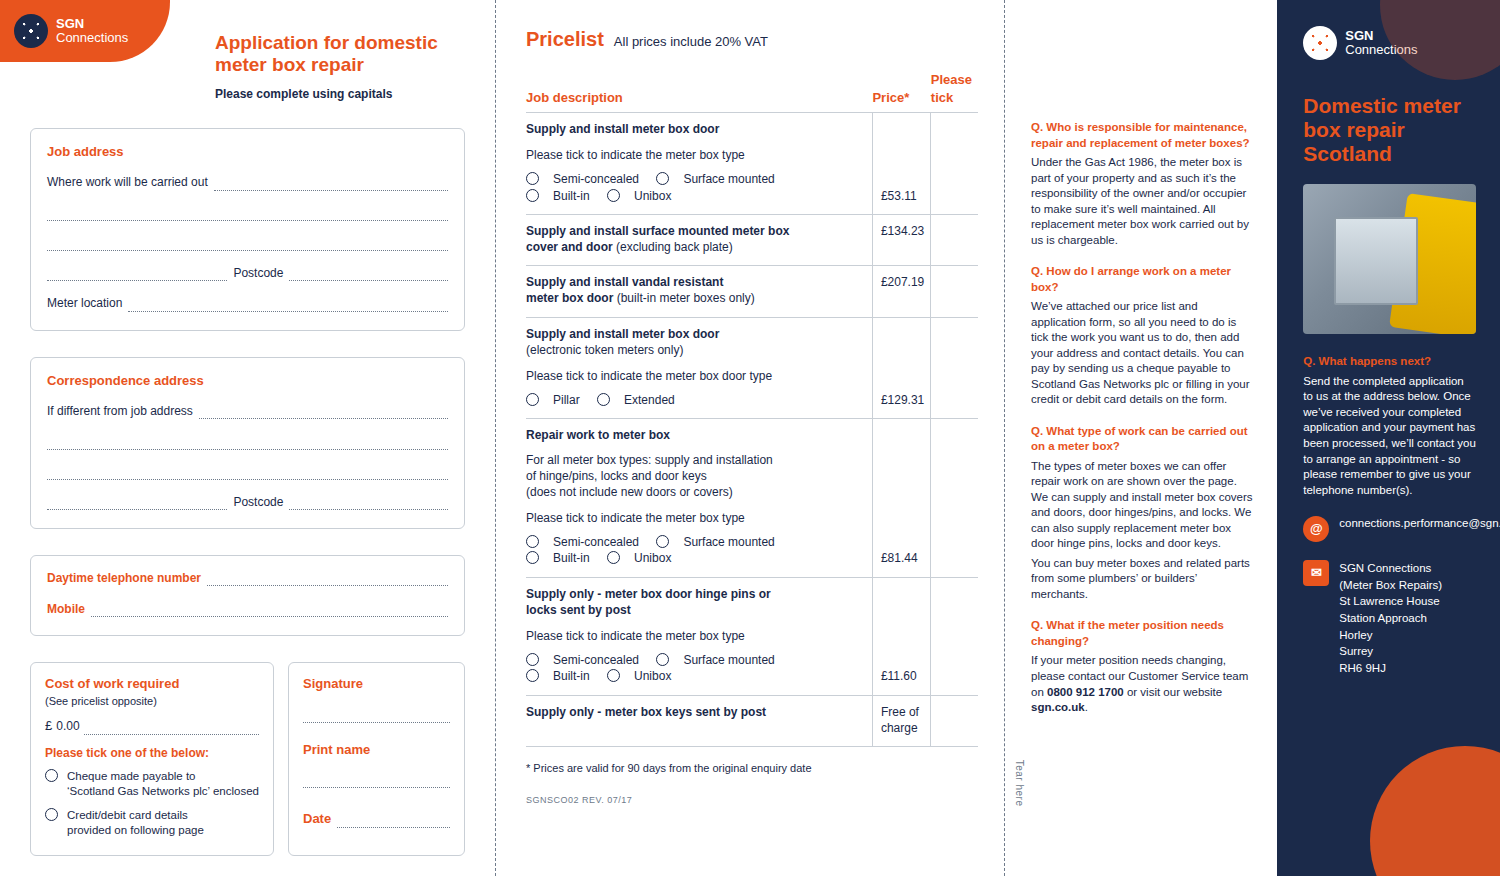SGNConnections
Application for domestic
meter box repair
Please complete using capitals
Job address
Where work will be carried out
Postcode
Meter location
Correspondence address
If different from job address
Postcode
Daytime telephone number
Mobile
Cost of work required
(See pricelist opposite)
£0.00
Please tick one of the below:
Cheque made payable to
‘Scotland Gas Networks plc’ enclosed
Credit/debit card details
provided on following page
Signature
Print name
Date
Pricelist
All prices include 20% VAT
| Job description | Price* | Please tick |
| --- | --- | --- |
| Supply and install meter box door Please tick to indicate the meter box type Semi-concealed Surface mounted Built-in Unibox | £53.11 | |
| Supply and install surface mounted meter box cover and door (excluding back plate) | £134.23 | |
| Supply and install vandal resistant meter box door (built-in meter boxes only) | £207.19 | |
| Supply and install meter box door (electronic token meters only) Please tick to indicate the meter box door type Pillar Extended | £129.31 | |
| Repair work to meter box For all meter box types: supply and installation of hinge/pins, locks and door keys (does not include new doors or covers) Please tick to indicate the meter box type Semi-concealed Surface mounted Built-in Unibox | £81.44 | |
| Supply only - meter box door hinge pins or locks sent by post Please tick to indicate the meter box type Semi-concealed Surface mounted Built-in Unibox | £11.60 | |
| Supply only - meter box keys sent by post | Free of charge | |
* Prices are valid for 90 days from the original enquiry date
SGNSCO02 REV. 07/17
Tear here
Q. Who is responsible for maintenance,
repair and replacement of meter boxes?
Under the Gas Act 1986, the meter box is part of your property and as such it’s the responsibility of the owner and/or occupier to make sure it’s well maintained. All replacement meter box work carried out by us is chargeable.
Q. How do I arrange work on a meter box?
We’ve attached our price list and application form, so all you need to do is tick the work you want us to do, then add your address and contact details. You can pay by sending us a cheque payable to Scotland Gas Networks plc or filling in your credit or debit card details on the form.
Q. What type of work can be carried out
on a meter box?
The types of meter boxes we can offer repair work on are shown over the page. We can supply and install meter box covers and doors, door hinges/pins, and locks. We can also supply replacement meter box door hinge pins, locks and door keys.
You can buy meter boxes and related parts from some plumbers’ or builders’ merchants.
Q. What if the meter position needs
changing?
If your meter position needs changing, please contact our Customer Service team on 0800 912 1700 or visit our website sgn.co.uk.
SGNConnections
Domestic meter
box repair
Scotland
Q. What happens next?
Send the completed application to us at the address below. Once we’ve received your completed application and your payment has been processed, we’ll contact you to arrange an appointment - so please remember to give us your telephone number(s).
@
connections.performance@sgn.co.uk
✉
SGN Connections
(Meter Box Repairs)
St Lawrence House
Station Approach
Horley
Surrey
RH6 9HJ